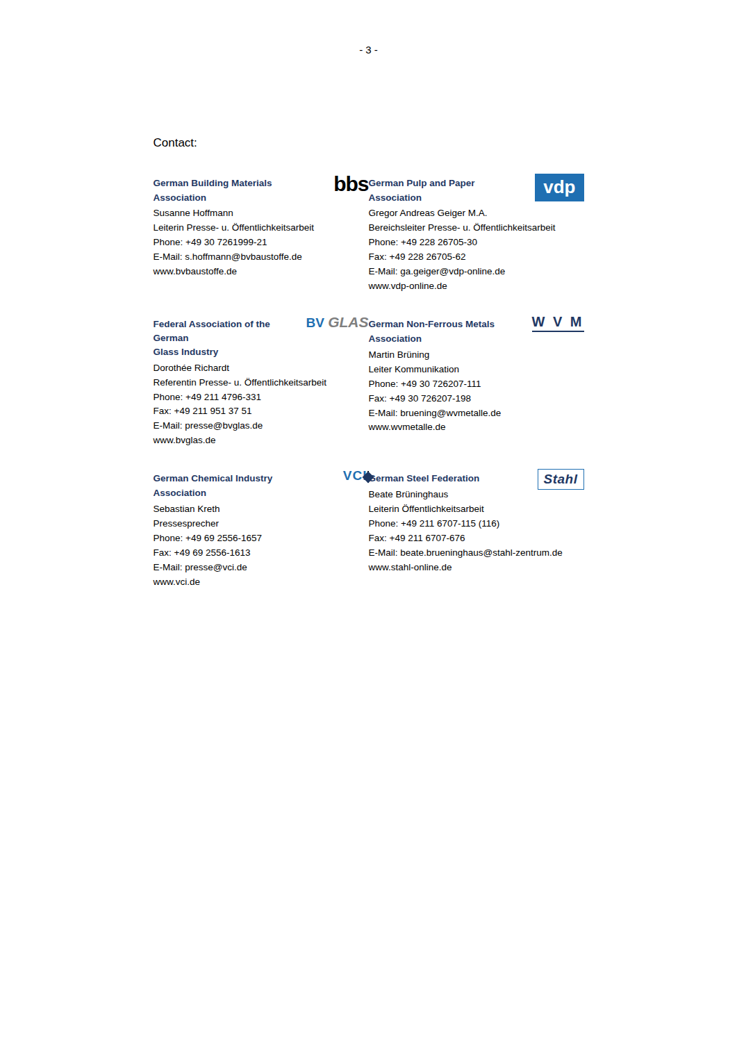- 3 -
Contact:
| bbs German Building Materials Association Susanne Hoffmann Leiterin Presse- u. Öffentlichkeitsarbeit Phone: +49 30 7261999-21 E-Mail: s.hoffmann@bvbaustoffe.de www.bvbaustoffe.de | vdp German Pulp and Paper Association Gregor Andreas Geiger M.A. Bereichsleiter Presse- u. Öffentlichkeitsarbeit Phone: +49 228 26705-30 Fax: +49 228 26705-62 E-Mail: ga.geiger@vdp-online.de www.vdp-online.de |
| BV GLAS Federal Association of the German Glass Industry Dorothée Richardt Referentin Presse- u. Öffentlichkeitsarbeit Phone: +49 211 4796-331 Fax: +49 211 951 37 51 E-Mail: presse@bvglas.de www.bvglas.de | W V M German Non-Ferrous Metals Association Martin Brüning Leiter Kommunikation Phone: +49 30 726207-111 Fax: +49 30 726207-198 E-Mail: bruening@wvmetalle.de www.wvmetalle.de |
| VCI German Chemical Industry Association Sebastian Kreth Pressesprecher Phone: +49 69 2556-1657 Fax: +49 69 2556-1613 E-Mail: presse@vci.de www.vci.de | Stahl German Steel Federation Beate Brüninghaus Leiterin Öffentlichkeitsarbeit Phone: +49 211 6707-115 (116) Fax: +49 211 6707-676 E-Mail: beate.brueninghaus@stahl-zentrum.de www.stahl-online.de |